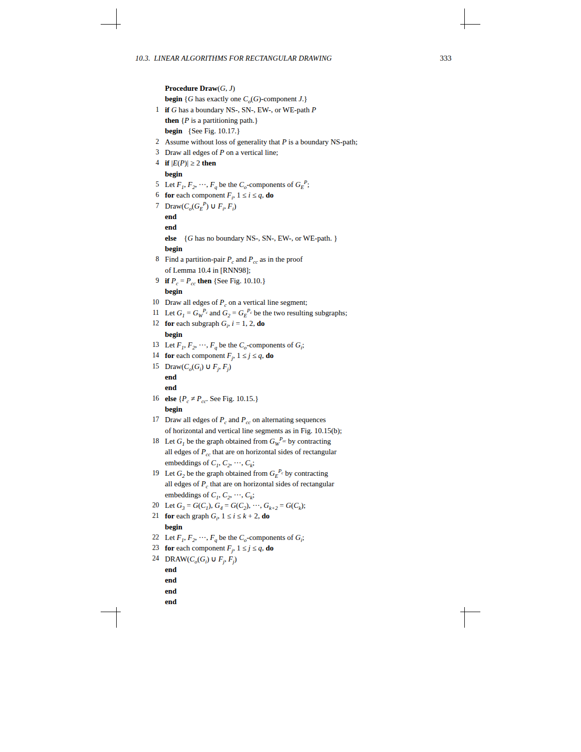10.3. Linear algorithms for rectangular drawing 333
| | Procedure Draw ( G , J ) |
| | begin { G has exactly one C o ( G )-component J .} |
| 1 | if G has a boundary NS-, SN-, EW-, or WE-path P |
| | then { P is a partitioning path.} |
| | begin {See Fig. 10.17.} |
| 2 | Assume without loss of generality that P is a boundary NS-path; |
| 3 | Draw all edges of P on a vertical line; |
| 4 | if / E ( P )/ ≥ 2 then |
| | begin |
| 5 | Let F 1 , F 2 , ···, F q be the C o -components of G E P ; |
| 6 | for each component F i , 1 ≤ i ≤ q , do |
| 7 | Draw( C o ( G E P ) ∪ F i , F i ) |
| | end |
| | end |
| | else { G has no boundary NS-, SN-, EW-, or WE-path. } |
| | begin |
| 8 | Find a partition-pair P c and P cc as in the proof |
| | of Lemma 10.4 in [RNN98]; |
| 9 | if P c = P cc then {See Fig. 10.10.} |
| | begin |
| 10 | Draw all edges of P c on a vertical line segment; |
| 11 | Let G 1 = G W P c and G 2 = G E P c be the two resulting subgraphs; |
| 12 | for each subgraph G i , i = 1, 2, do |
| | begin |
| 13 | Let F 1 , F 2 , ···, F q be the C o -components of G i ; |
| 14 | for each component F j , 1 ≤ j ≤ q , do |
| 15 | Draw( C o ( G i ) ∪ F j , F j ) |
| | end |
| | end |
| 16 | else { P c ≠ P cc . See Fig. 10.15.} |
| | begin |
| 17 | Draw all edges of P c and P cc on alternating sequences |
| | of horizontal and vertical line segments as in Fig. 10.15(b); |
| 18 | Let G 1 be the graph obtained from G W P cc by contracting |
| | all edges of P cc that are on horizontal sides of rectangular |
| | embeddings of C 1 , C 2 , ···, C k ; |
| 19 | Let G 2 be the graph obtained from G E P c by contracting |
| | all edges of P c that are on horizontal sides of rectangular |
| | embeddings of C 1 , C 2 , ···, C k ; |
| 20 | Let G 3 = G ( C 1 ), G 4 = G ( C 2 ), ···, G k+2 = G ( C k ); |
| 21 | for each graph G i , 1 ≤ i ≤ k + 2, do |
| | begin |
| 22 | Let F 1 , F 2 , ···, F q be the C o -components of G i ; |
| 23 | for each component F j , 1 ≤ j ≤ q , do |
| 24 | DRAW( C o ( G i ) ∪ F j , F j ) |
| | end |
| | end |
| | end |
| | end |